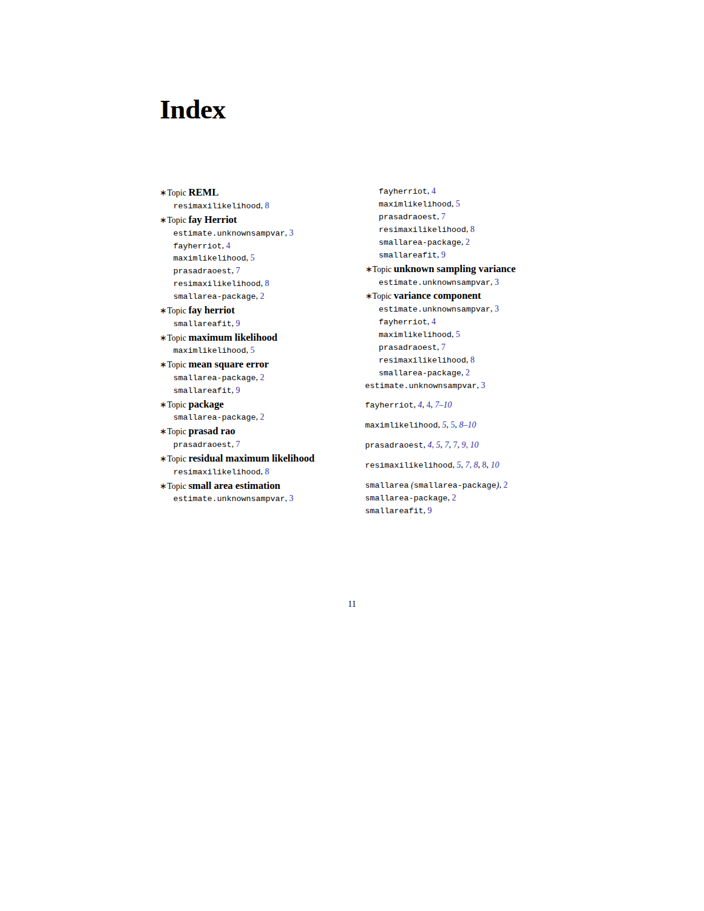Index
∗Topic REML
resimaxilikelihood, 8
∗Topic fay Herriot
estimate.unknownsampvar, 3
fayherriot, 4
maximlikelihood, 5
prasadraoest, 7
resimaxilikelihood, 8
smallarea-package, 2
∗Topic fay herriot
smallareafit, 9
∗Topic maximum likelihood
maximlikelihood, 5
∗Topic mean square error
smallarea-package, 2
smallareafit, 9
∗Topic package
smallarea-package, 2
∗Topic prasad rao
prasadraoest, 7
∗Topic residual maximum likelihood
resimaxilikelihood, 8
∗Topic small area estimation
estimate.unknownsampvar, 3
fayherriot, 4
maximlikelihood, 5
prasadraoest, 7
resimaxilikelihood, 8
smallarea-package, 2
smallareafit, 9
∗Topic unknown sampling variance
estimate.unknownsampvar, 3
∗Topic variance component
estimate.unknownsampvar, 3
fayherriot, 4
maximlikelihood, 5
prasadraoest, 7
resimaxilikelihood, 8
smallarea-package, 2
estimate.unknownsampvar, 3
fayherriot, 4, 4, 7–10
maximlikelihood, 5, 5, 8–10
prasadraoest, 4, 5, 7, 7, 9, 10
resimaxilikelihood, 5, 7, 8, 8, 10
smallarea (smallarea-package), 2
smallarea-package, 2
smallareafit, 9
11